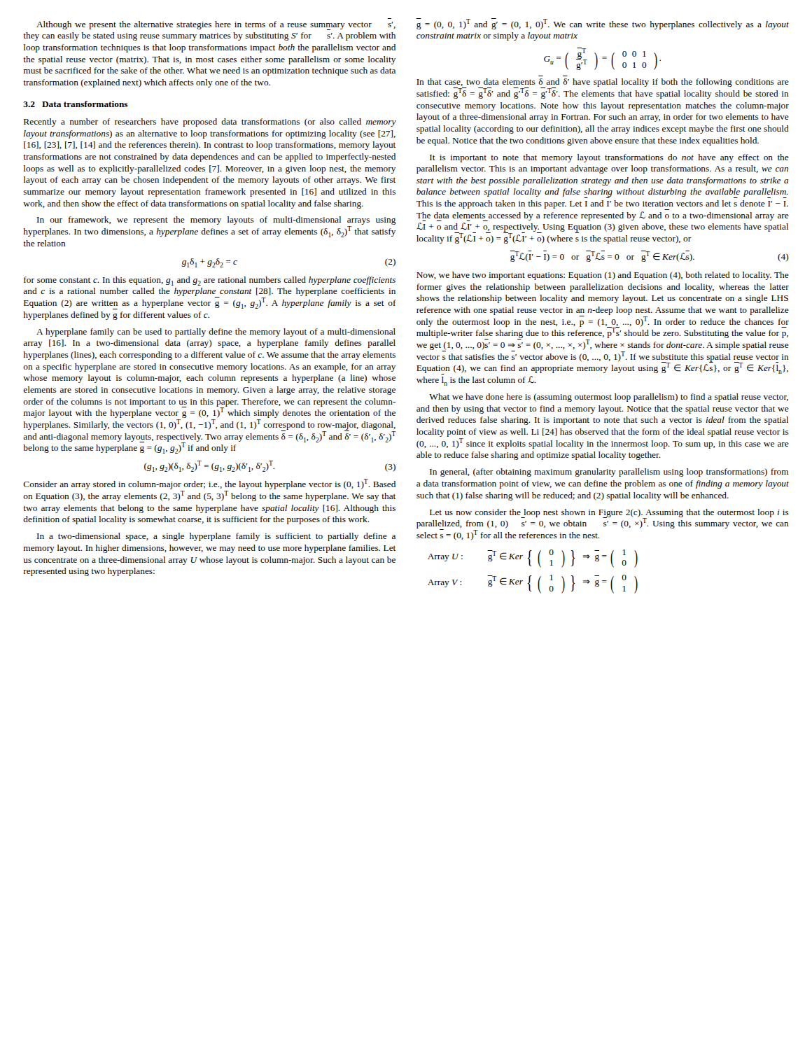Although we present the alternative strategies here in terms of a reuse summary vector s′, they can easily be stated using reuse summary matrices by substituting S′ for s′. A problem with loop transformation techniques is that loop transformations impact both the parallelism vector and the spatial reuse vector (matrix). That is, in most cases either some parallelism or some locality must be sacrificed for the sake of the other. What we need is an optimization technique such as data transformation (explained next) which affects only one of the two.
3.2 Data transformations
Recently a number of researchers have proposed data transformations (or also called memory layout transformations) as an alternative to loop transformations for optimizing locality (see [27], [16], [23], [7], [14] and the references therein). In contrast to loop transformations, memory layout transformations are not constrained by data dependences and can be applied to imperfectly-nested loops as well as to explicitly-parallelized codes [7]. Moreover, in a given loop nest, the memory layout of each array can be chosen independent of the memory layouts of other arrays. We first summarize our memory layout representation framework presented in [16] and utilized in this work, and then show the effect of data transformations on spatial locality and false sharing.
In our framework, we represent the memory layouts of multi-dimensional arrays using hyperplanes. In two dimensions, a hyperplane defines a set of array elements (δ1, δ2)T that satisfy the relation
g1δ1 + g2δ2 = c (2)
for some constant c. In this equation, g1 and g2 are rational numbers called hyperplane coefficients and c is a rational number called the hyperplane constant [28]. The hyperplane coefficients in Equation (2) are written as a hyperplane vector g = (g1, g2)T. A hyperplane family is a set of hyperplanes defined by g for different values of c.
A hyperplane family can be used to partially define the memory layout of a multi-dimensional array [16]. In a two-dimensional data (array) space, a hyperplane family defines parallel hyperplanes (lines), each corresponding to a different value of c. We assume that the array elements on a specific hyperplane are stored in consecutive memory locations. As an example, for an array whose memory layout is column-major, each column represents a hyperplane (a line) whose elements are stored in consecutive locations in memory. Given a large array, the relative storage order of the columns is not important to us in this paper. Therefore, we can represent the column-major layout with the hyperplane vector g = (0, 1)T which simply denotes the orientation of the hyperplanes. Similarly, the vectors (1, 0)T, (1, −1)T, and (1, 1)T correspond to row-major, diagonal, and anti-diagonal memory layouts, respectively. Two array elements δ = (δ1, δ2)T and δ′ = (δ′1, δ′2)T belong to the same hyperplane g = (g1, g2)T if and only if
(g1, g2)(δ1, δ2)T = (g1, g2)(δ′1, δ′2)T. (3)
Consider an array stored in column-major order; i.e., the layout hyperplane vector is (0, 1)T. Based on Equation (3), the array elements (2, 3)T and (5, 3)T belong to the same hyperplane. We say that two array elements that belong to the same hyperplane have spatial locality [16]. Although this definition of spatial locality is somewhat coarse, it is sufficient for the purposes of this work.
In a two-dimensional space, a single hyperplane family is sufficient to partially define a memory layout. In higher dimensions, however, we may need to use more hyperplane families. Let us concentrate on a three-dimensional array U whose layout is column-major. Such a layout can be represented using two hyperplanes:
g = (0, 0, 1)T and g′ = (0, 1, 0)T. We can write these two hyperplanes collectively as a layout constraint matrix or simply a layout matrix
Gu = (
| g T |
| g ′ T |
) = (
| 0 | 0 | 1 |
| 0 | 1 | 0 |
).
In that case, two data elements δ and δ′ have spatial locality if both the following conditions are satisfied: gTδ = gTδ′ and g′Tδ = g′Tδ′. The elements that have spatial locality should be stored in consecutive memory locations. Note how this layout representation matches the column-major layout of a three-dimensional array in Fortran. For such an array, in order for two elements to have spatial locality (according to our definition), all the array indices except maybe the first one should be equal. Notice that the two conditions given above ensure that these index equalities hold.
It is important to note that memory layout transformations do not have any effect on the parallelism vector. This is an important advantage over loop transformations. As a result, we can start with the best possible parallelization strategy and then use data transformations to strike a balance between spatial locality and false sharing without disturbing the available parallelism. This is the approach taken in this paper. Let I and I′ be two iteration vectors and let s denote I′ − I. The data elements accessed by a reference represented by ℒ and o to a two-dimensional array are ℒI + o and ℒI′ + o, respectively. Using Equation (3) given above, these two elements have spatial locality if gT(ℒI + o) = gT(ℒI′ + o) (where s is the spatial reuse vector), or
gTℒ(I′ − I) = 0 or gTℒs = 0 or gT ∈ Ker(ℒs). (4)
Now, we have two important equations: Equation (1) and Equation (4), both related to locality. The former gives the relationship between parallelization decisions and locality, whereas the latter shows the relationship between locality and memory layout. Let us concentrate on a single LHS reference with one spatial reuse vector in an n-deep loop nest. Assume that we want to parallelize only the outermost loop in the nest, i.e., p = (1, 0, ..., 0)T. In order to reduce the chances for multiple-writer false sharing due to this reference, pTs′ should be zero. Substituting the value for p, we get (1, 0, ..., 0)s′ = 0 ⇒ s′ = (0, ×, ..., ×, ×)T, where × stands for dont-care. A simple spatial reuse vector s that satisfies the s′ vector above is (0, ..., 0, 1)T. If we substitute this spatial reuse vector in Equation (4), we can find an appropriate memory layout using gT ∈ Ker{ℒs}, or gT ∈ Ker{ln}, where ln is the last column of ℒ.
What we have done here is (assuming outermost loop parallelism) to find a spatial reuse vector, and then by using that vector to find a memory layout. Notice that the spatial reuse vector that we derived reduces false sharing. It is important to note that such a vector is ideal from the spatial locality point of view as well. Li [24] has observed that the form of the ideal spatial reuse vector is (0, ..., 0, 1)T since it exploits spatial locality in the innermost loop. To sum up, in this case we are able to reduce false sharing and optimize spatial locality together.
In general, (after obtaining maximum granularity parallelism using loop transformations) from a data transformation point of view, we can define the problem as one of finding a memory layout such that (1) false sharing will be reduced; and (2) spatial locality will be enhanced.
Let us now consider the loop nest shown in Figure 2(c). Assuming that the outermost loop i is parallelized, from (1, 0)s′ = 0, we obtain s′ = (0, ×)T. Using this summary vector, we can select s = (0, 1)T for all the references in the nest.
Array U : gT ∈ Ker { (
| 0 |
| 1 |
) } ⇒ g = (
| 1 |
| 0 |
)
Array V : gT ∈ Ker { (
| 1 |
| 0 |
) } ⇒ g = (
| 0 |
| 1 |
)